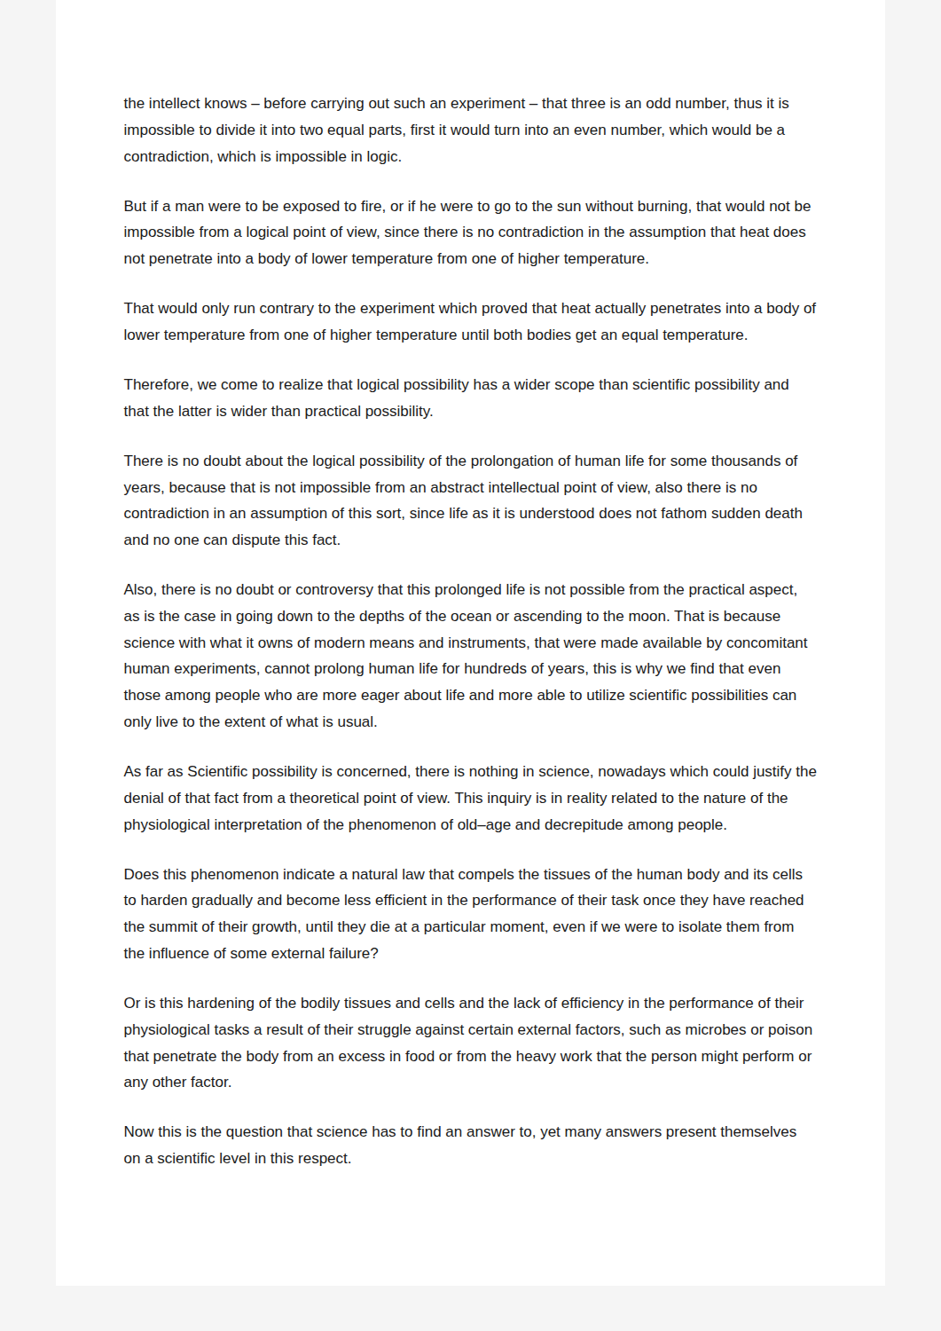the intellect knows – before carrying out such an experiment – that three is an odd number, thus it is impossible to divide it into two equal parts, first it would turn into an even number, which would be a contradiction, which is impossible in logic.
But if a man were to be exposed to fire, or if he were to go to the sun without burning, that would not be impossible from a logical point of view, since there is no contradiction in the assumption that heat does not penetrate into a body of lower temperature from one of higher temperature.
That would only run contrary to the experiment which proved that heat actually penetrates into a body of lower temperature from one of higher temperature until both bodies get an equal temperature.
Therefore, we come to realize that logical possibility has a wider scope than scientific possibility and that the latter is wider than practical possibility.
There is no doubt about the logical possibility of the prolongation of human life for some thousands of years, because that is not impossible from an abstract intellectual point of view, also there is no contradiction in an assumption of this sort, since life as it is understood does not fathom sudden death and no one can dispute this fact.
Also, there is no doubt or controversy that this prolonged life is not possible from the practical aspect, as is the case in going down to the depths of the ocean or ascending to the moon. That is because science with what it owns of modern means and instruments, that were made available by concomitant human experiments, cannot prolong human life for hundreds of years, this is why we find that even those among people who are more eager about life and more able to utilize scientific possibilities can only live to the extent of what is usual.
As far as Scientific possibility is concerned, there is nothing in science, nowadays which could justify the denial of that fact from a theoretical point of view. This inquiry is in reality related to the nature of the physiological interpretation of the phenomenon of old–age and decrepitude among people.
Does this phenomenon indicate a natural law that compels the tissues of the human body and its cells to harden gradually and become less efficient in the performance of their task once they have reached the summit of their growth, until they die at a particular moment, even if we were to isolate them from the influence of some external failure?
Or is this hardening of the bodily tissues and cells and the lack of efficiency in the performance of their physiological tasks a result of their struggle against certain external factors, such as microbes or poison that penetrate the body from an excess in food or from the heavy work that the person might perform or any other factor.
Now this is the question that science has to find an answer to, yet many answers present themselves on a scientific level in this respect.